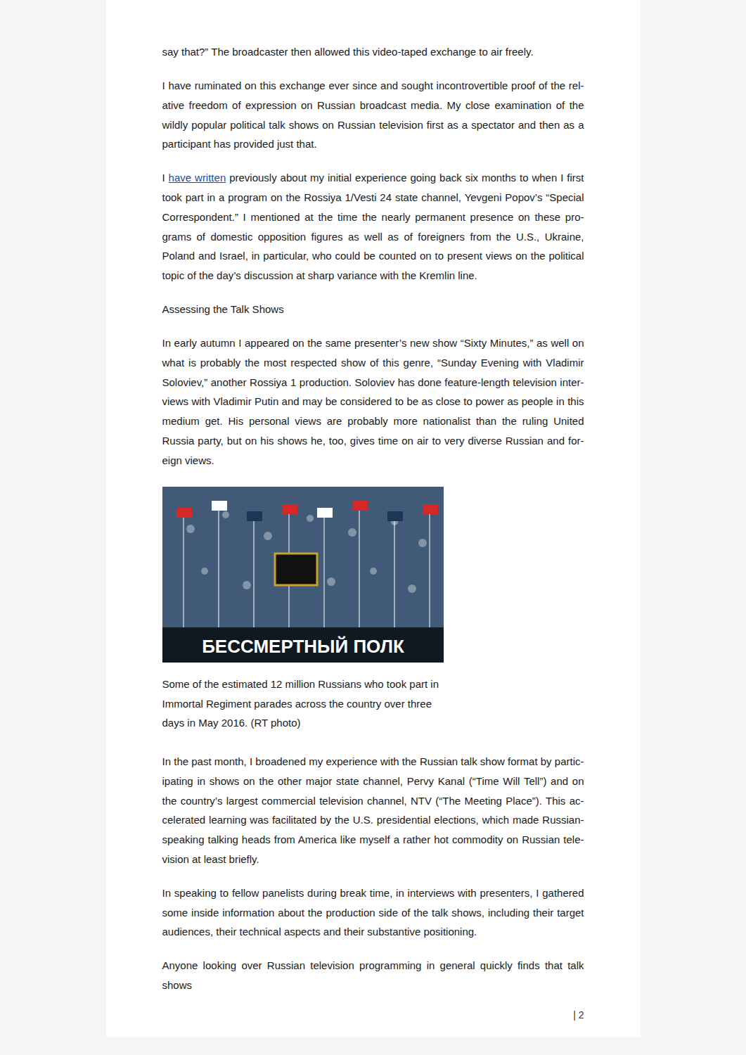say that?” The broadcaster then allowed this video-taped exchange to air freely.
I have ruminated on this exchange ever since and sought incontrovertible proof of the relative freedom of expression on Russian broadcast media. My close examination of the wildly popular political talk shows on Russian television first as a spectator and then as a participant has provided just that.
I have written previously about my initial experience going back six months to when I first took part in a program on the Rossiya 1/Vesti 24 state channel, Yevgeni Popov’s “Special Correspondent.” I mentioned at the time the nearly permanent presence on these programs of domestic opposition figures as well as of foreigners from the U.S., Ukraine, Poland and Israel, in particular, who could be counted on to present views on the political topic of the day’s discussion at sharp variance with the Kremlin line.
Assessing the Talk Shows
In early autumn I appeared on the same presenter’s new show “Sixty Minutes,” as well on what is probably the most respected show of this genre, “Sunday Evening with Vladimir Soloviev,” another Rossiya 1 production. Soloviev has done feature-length television interviews with Vladimir Putin and may be considered to be as close to power as people in this medium get. His personal views are probably more nationalist than the ruling United Russia party, but on his shows he, too, gives time on air to very diverse Russian and foreign views.
Some of the estimated 12 million Russians who took part in Immortal Regiment parades across the country over three days in May 2016. (RT photo)
In the past month, I broadened my experience with the Russian talk show format by participating in shows on the other major state channel, Pervy Kanal (“Time Will Tell”) and on the country’s largest commercial television channel, NTV (“The Meeting Place”). This accelerated learning was facilitated by the U.S. presidential elections, which made Russian-speaking talking heads from America like myself a rather hot commodity on Russian television at least briefly.
In speaking to fellow panelists during break time, in interviews with presenters, I gathered some inside information about the production side of the talk shows, including their target audiences, their technical aspects and their substantive positioning.
Anyone looking over Russian television programming in general quickly finds that talk shows
| 2